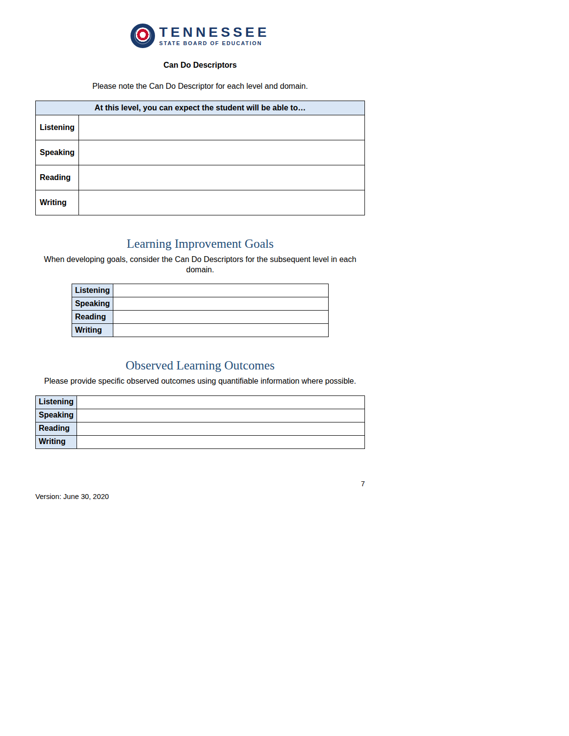TENNESSEE STATE BOARD OF EDUCATION
Can Do Descriptors
Please note the Can Do Descriptor for each level and domain.
| At this level, you can expect the student will be able to… |
| --- |
| Listening | |
| Speaking | |
| Reading | |
| Writing | |
Learning Improvement Goals
When developing goals, consider the Can Do Descriptors for the subsequent level in each domain.
| Listening | |
| Speaking | |
| Reading | |
| Writing | |
Observed Learning Outcomes
Please provide specific observed outcomes using quantifiable information where possible.
| Listening | |
| Speaking | |
| Reading | |
| Writing | |
7
Version: June 30, 2020